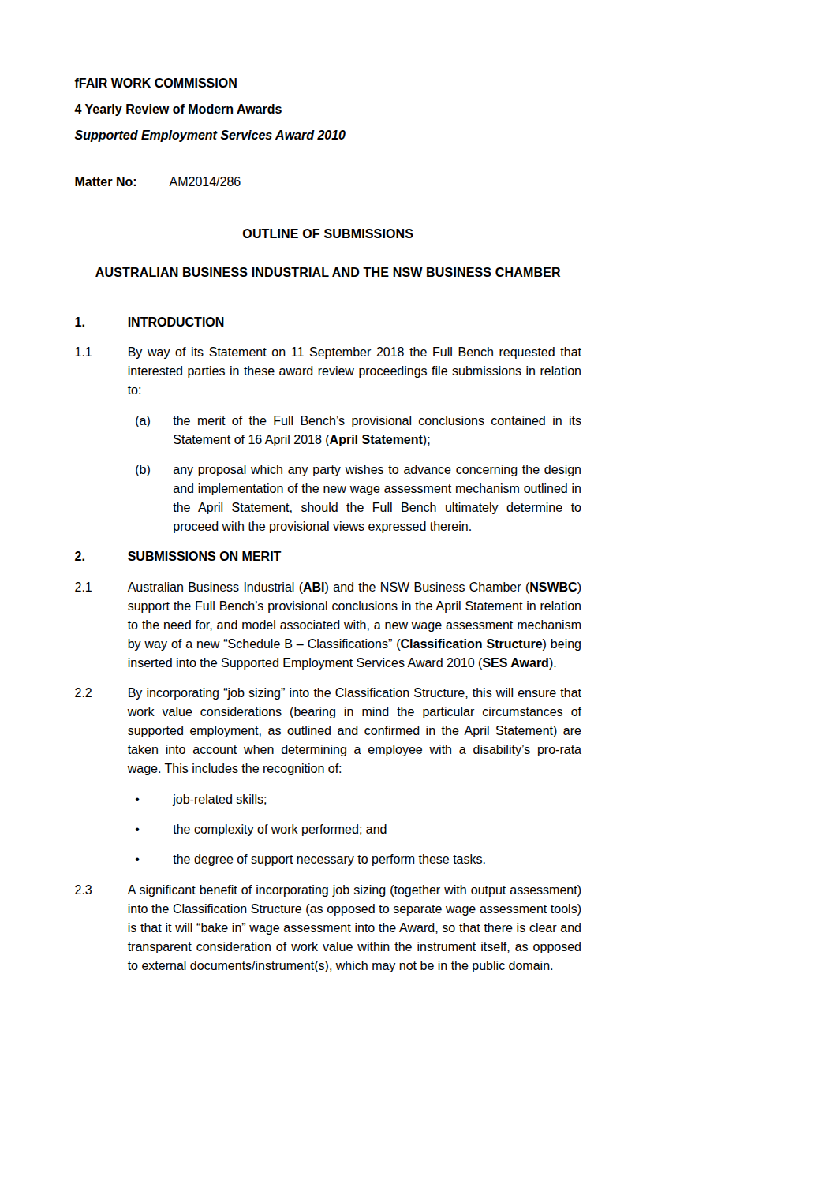fFAIR WORK COMMISSION
4 Yearly Review of Modern Awards
Supported Employment Services Award 2010
Matter No: AM2014/286
OUTLINE OF SUBMISSIONS
AUSTRALIAN BUSINESS INDUSTRIAL AND THE NSW BUSINESS CHAMBER
1. INTRODUCTION
1.1 By way of its Statement on 11 September 2018 the Full Bench requested that interested parties in these award review proceedings file submissions in relation to:
(a) the merit of the Full Bench’s provisional conclusions contained in its Statement of 16 April 2018 (April Statement);
(b) any proposal which any party wishes to advance concerning the design and implementation of the new wage assessment mechanism outlined in the April Statement, should the Full Bench ultimately determine to proceed with the provisional views expressed therein.
2. SUBMISSIONS ON MERIT
2.1 Australian Business Industrial (ABI) and the NSW Business Chamber (NSWBC) support the Full Bench’s provisional conclusions in the April Statement in relation to the need for, and model associated with, a new wage assessment mechanism by way of a new “Schedule B – Classifications” (Classification Structure) being inserted into the Supported Employment Services Award 2010 (SES Award).
2.2 By incorporating “job sizing” into the Classification Structure, this will ensure that work value considerations (bearing in mind the particular circumstances of supported employment, as outlined and confirmed in the April Statement) are taken into account when determining a employee with a disability’s pro-rata wage. This includes the recognition of:
• job-related skills;
• the complexity of work performed; and
• the degree of support necessary to perform these tasks.
2.3 A significant benefit of incorporating job sizing (together with output assessment) into the Classification Structure (as opposed to separate wage assessment tools) is that it will “bake in” wage assessment into the Award, so that there is clear and transparent consideration of work value within the instrument itself, as opposed to external documents/instrument(s), which may not be in the public domain.